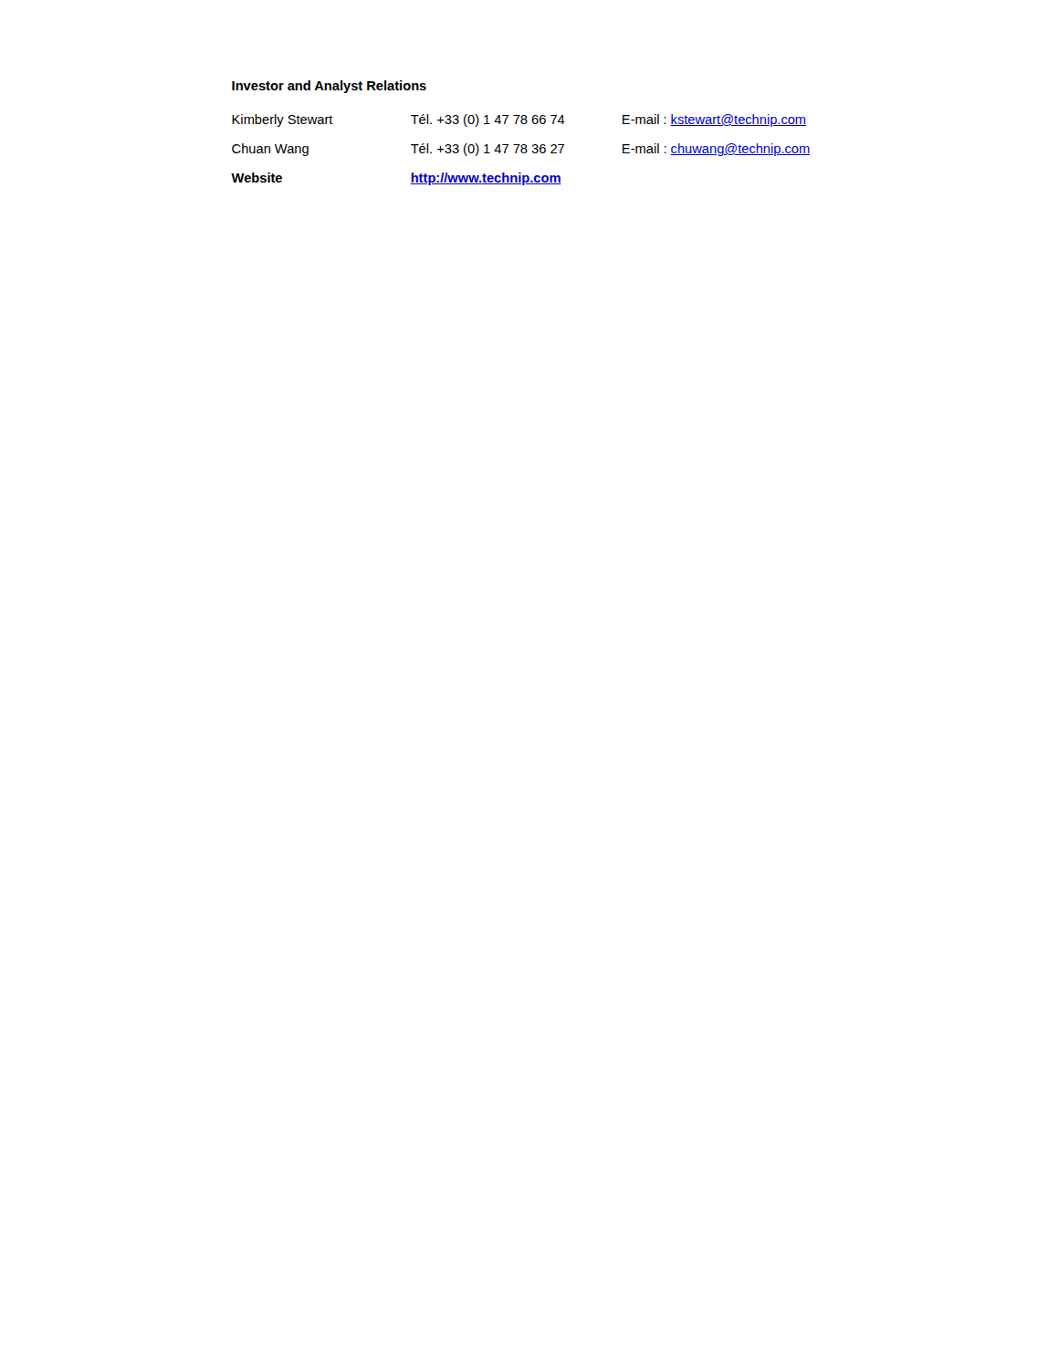Investor and Analyst Relations
| Kimberly Stewart | Tél. +33 (0) 1 47 78 66 74 | E-mail : kstewart@technip.com |
| Chuan Wang | Tél. +33 (0) 1 47 78 36 27 | E-mail : chuwang@technip.com |
| Website | http://www.technip.com | |